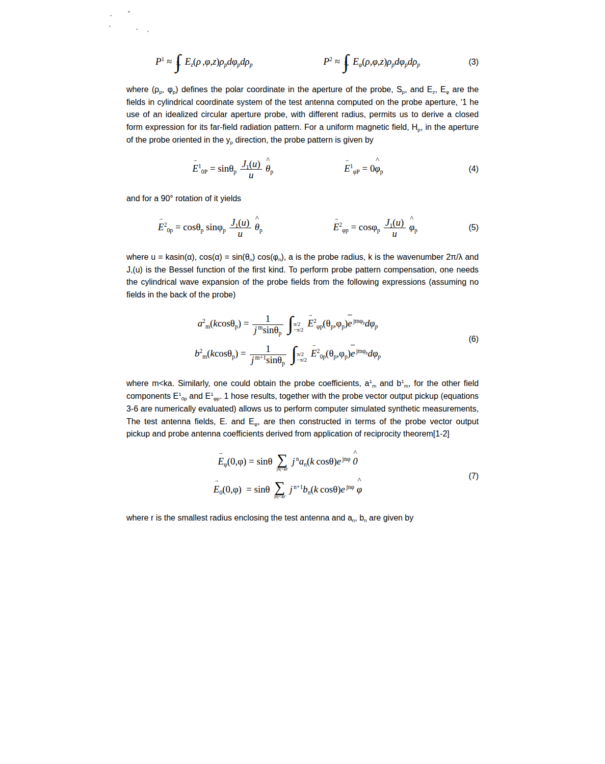P1 ≈ ∫ Sp Ez(ρ ,φ,z)ρp dφp dρp P2 ≈ ∫ Sp Eφ(ρ,φ,z)ρp dφp dρp
(3)
where (ρp, φp) defines the polar coordinate in the aperture of the probe, Sp, and Ez, Eφ are the fields in cylindrical coordinate system of the test antenna computed on the probe aperture, ‘1 he use of an idealized circular aperture probe, with different radius, permits us to derive a closed form expression for its far-field radiation pattern. For a uniform magnetic field, Hp, in the aperture of the probe oriented in the yp direction, the probe pattern is given by
E10P = sinθp J1(u) u θp E1φP = 0φp
(4)
and for a 90° rotation of it yields
E20p = cosθp sinφp J1(u) u θp E2φp = cosφp J1(u) u φp
(5)
where u = kasin(α), cos(α) = sin(θn) cos(φn), a is the probe radius, k is the wavenumber 2π/λ and J,(u) is the Bessel function of the first kind. To perform probe pattern compensation, one needs the cylindrical wave expansion of the probe fields from the following expressions (assuming no fields in the back of the probe)
a2m(kcosθp) = 1 j msinθp ∫π/2−π/2 E2φp(θp,φp)e jmφpdφp
b2m(kcosθp) = 1 j m+1sinθp ∫π/2−π/2 E20p(θp,φp)e jmφpdφp
(6)
where m<ka. Similarly, one could obtain the probe coefficients, a1m and b1m, for the other field components E10p and E1φp. 1 hose results, together with the probe vector output pickup (equations 3-6 are numerically evaluated) allows us to perform computer simulated synthetic measurements, The test antenna fields, E. and Eφ, are then constructed in terms of the probe vector output pickup and probe antenna coefficients derived from application of reciprocity theorem[1-2]
Eφ(0,φ) = sinθ ∑ |n|<kr j nan(k cosθ)e jnφ 0
E0(0,φ) = sinθ ∑ |n|<kr j n+1bn(k cosθ)e jnφ φ
(7)
where r is the smallest radius enclosing the test antenna and an, bn are given by